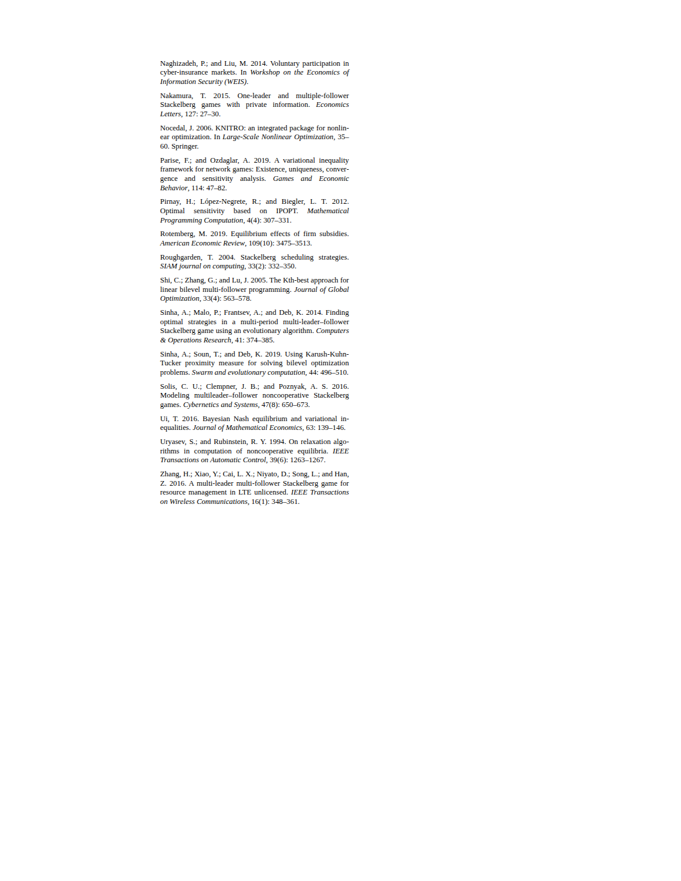Naghizadeh, P.; and Liu, M. 2014. Voluntary participation in cyber-insurance markets. In Workshop on the Economics of Information Security (WEIS).
Nakamura, T. 2015. One-leader and multiple-follower Stackelberg games with private information. Economics Letters, 127: 27–30.
Nocedal, J. 2006. KNITRO: an integrated package for nonlinear optimization. In Large-Scale Nonlinear Optimization, 35–60. Springer.
Parise, F.; and Ozdaglar, A. 2019. A variational inequality framework for network games: Existence, uniqueness, convergence and sensitivity analysis. Games and Economic Behavior, 114: 47–82.
Pirnay, H.; López-Negrete, R.; and Biegler, L. T. 2012. Optimal sensitivity based on IPOPT. Mathematical Programming Computation, 4(4): 307–331.
Rotemberg, M. 2019. Equilibrium effects of firm subsidies. American Economic Review, 109(10): 3475–3513.
Roughgarden, T. 2004. Stackelberg scheduling strategies. SIAM journal on computing, 33(2): 332–350.
Shi, C.; Zhang, G.; and Lu, J. 2005. The Kth-best approach for linear bilevel multi-follower programming. Journal of Global Optimization, 33(4): 563–578.
Sinha, A.; Malo, P.; Frantsev, A.; and Deb, K. 2014. Finding optimal strategies in a multi-period multi-leader–follower Stackelberg game using an evolutionary algorithm. Computers & Operations Research, 41: 374–385.
Sinha, A.; Soun, T.; and Deb, K. 2019. Using Karush-Kuhn-Tucker proximity measure for solving bilevel optimization problems. Swarm and evolutionary computation, 44: 496–510.
Solis, C. U.; Clempner, J. B.; and Poznyak, A. S. 2016. Modeling multileader–follower noncooperative Stackelberg games. Cybernetics and Systems, 47(8): 650–673.
Ui, T. 2016. Bayesian Nash equilibrium and variational inequalities. Journal of Mathematical Economics, 63: 139–146.
Uryasev, S.; and Rubinstein, R. Y. 1994. On relaxation algorithms in computation of noncooperative equilibria. IEEE Transactions on Automatic Control, 39(6): 1263–1267.
Zhang, H.; Xiao, Y.; Cai, L. X.; Niyato, D.; Song, L.; and Han, Z. 2016. A multi-leader multi-follower Stackelberg game for resource management in LTE unlicensed. IEEE Transactions on Wireless Communications, 16(1): 348–361.